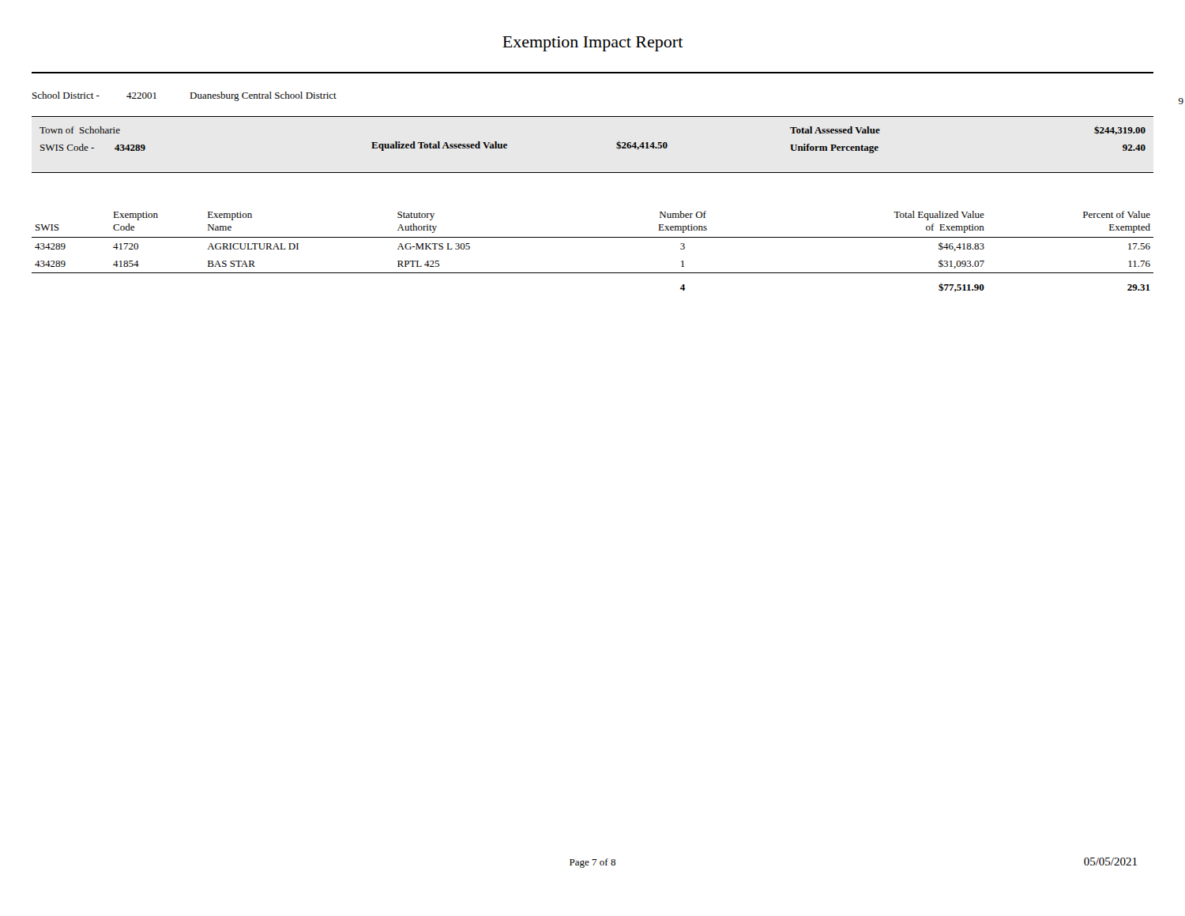Exemption Impact Report
9
School District -422001 Duanesburg Central School District
Town of Schoharie
SWIS Code -434289
Equalized Total Assessed Value
$264,414.50
Total Assessed Value
Uniform Percentage
$244,319.00
92.40
| SWIS | Exemption Code | Exemption Name | Statutory Authority | Number Of Exemptions | Total Equalized Value of Exemption | Percent of Value Exempted |
| --- | --- | --- | --- | --- | --- | --- |
| 434289 | 41720 | AGRICULTURAL DI | AG-MKTS L 305 | 3 | $46,418.83 | 17.56 |
| 434289 | 41854 | BAS STAR | RPTL 425 | 1 | $31,093.07 | 11.76 |
| | | | | 4 | $77,511.90 | 29.31 |
Page 7 of 8
05/05/2021